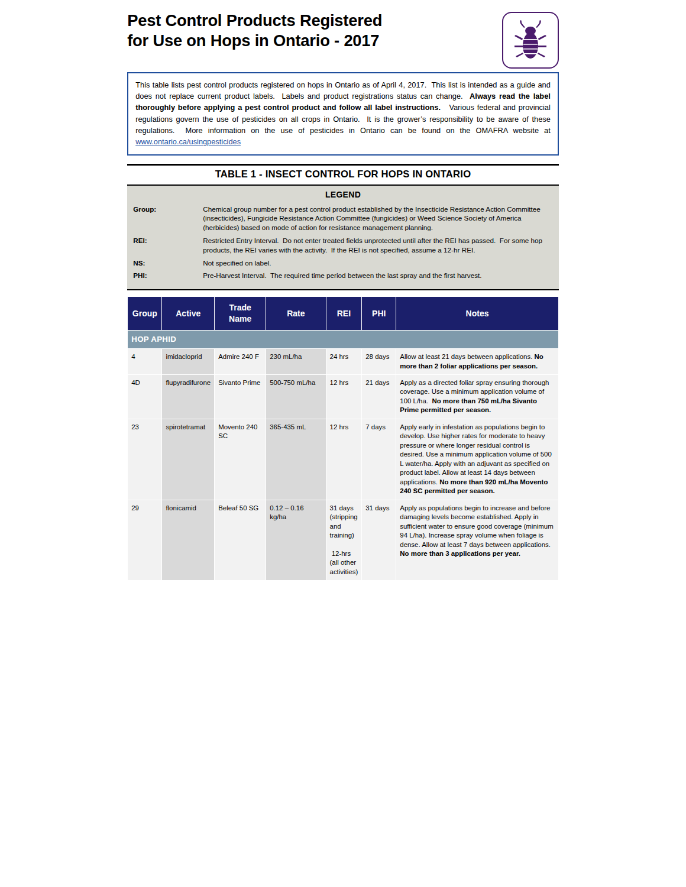Pest Control Products Registered
for Use on Hops in Ontario - 2017
This table lists pest control products registered on hops in Ontario as of April 4, 2017. This list is intended as a guide and does not replace current product labels. Labels and product registrations status can change. Always read the label thoroughly before applying a pest control product and follow all label instructions. Various federal and provincial regulations govern the use of pesticides on all crops in Ontario. It is the grower’s responsibility to be aware of these regulations. More information on the use of pesticides in Ontario can be found on the OMAFRA website at www.ontario.ca/usingpesticides
TABLE 1 - INSECT CONTROL FOR HOPS IN ONTARIO
LEGEND
| Group: | Chemical group number for a pest control product established by the Insecticide Resistance Action Committee (insecticides), Fungicide Resistance Action Committee (fungicides) or Weed Science Society of America (herbicides) based on mode of action for resistance management planning. |
| REI: | Restricted Entry Interval. Do not enter treated fields unprotected until after the REI has passed. For some hop products, the REI varies with the activity. If the REI is not specified, assume a 12-hr REI. |
| NS: | Not specified on label. |
| PHI: | Pre-Harvest Interval. The required time period between the last spray and the first harvest. |
| Group | Active | Trade Name | Rate | REI | PHI | Notes |
| --- | --- | --- | --- | --- | --- | --- |
| HOP APHID |
| 4 | imidacloprid | Admire 240 F | 230 mL/ha | 24 hrs | 28 days | Allow at least 21 days between applications. No more than 2 foliar applications per season. |
| 4D | flupyradifurone | Sivanto Prime | 500-750 mL/ha | 12 hrs | 21 days | Apply as a directed foliar spray ensuring thorough coverage. Use a minimum application volume of 100 L/ha. No more than 750 mL/ha Sivanto Prime permitted per season. |
| 23 | spirotetramat | Movento 240 SC | 365-435 mL | 12 hrs | 7 days | Apply early in infestation as populations begin to develop. Use higher rates for moderate to heavy pressure or where longer residual control is desired. Use a minimum application volume of 500 L water/ha. Apply with an adjuvant as specified on product label. Allow at least 14 days between applications. No more than 920 mL/ha Movento 240 SC permitted per season. |
| 29 | flonicamid | Beleaf 50 SG | 0.12 – 0.16 kg/ha | 31 days (stripping and training) 12-hrs (all other activities) | 31 days | Apply as populations begin to increase and before damaging levels become established. Apply in sufficient water to ensure good coverage (minimum 94 L/ha). Increase spray volume when foliage is dense. Allow at least 7 days between applications. No more than 3 applications per year. |